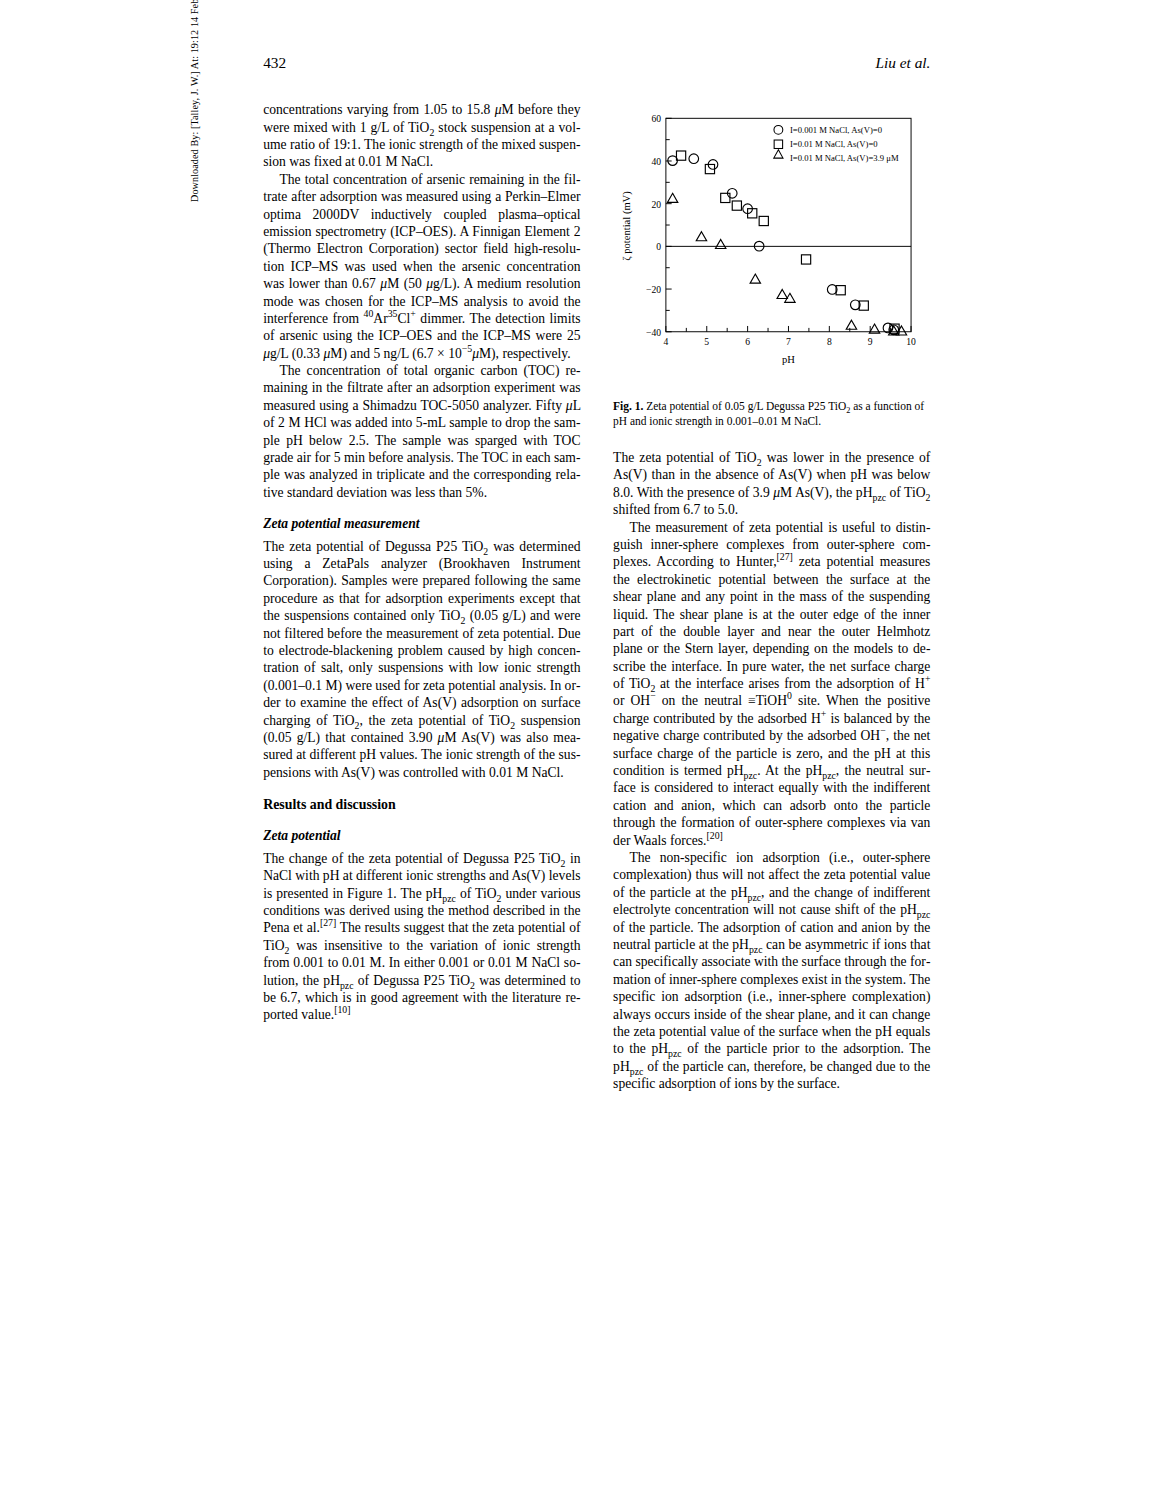Downloaded By: [Talley, J. W.] At: 19:12 14 February 2008
432
Liu et al.
concentrations varying from 1.05 to 15.8 μ M before they were mixed with 1 g/L of TiO2 stock suspension at a volume ratio of 19:1. The ionic strength of the mixed suspension was fixed at 0.01 M NaCl.
The total concentration of arsenic remaining in the filtrate after adsorption was measured using a Perkin–Elmer optima 2000DV inductively coupled plasma–optical emission spectrometry (ICP–OES). A Finnigan Element 2 (Thermo Electron Corporation) sector field high-resolution ICP–MS was used when the arsenic concentration was lower than 0.67 μ M (50 μg/L). A medium resolution mode was chosen for the ICP–MS analysis to avoid the interference from 40Ar35Cl+ dimmer. The detection limits of arsenic using the ICP–OES and the ICP–MS were 25 μg/L (0.33 μ M) and 5 ng/L (6.7 × 10−5μ M), respectively.
The concentration of total organic carbon (TOC) remaining in the filtrate after an adsorption experiment was measured using a Shimadzu TOC-5050 analyzer. Fifty μ L of 2 M HCl was added into 5-mL sample to drop the sample pH below 2.5. The sample was sparged with TOC grade air for 5 min before analysis. The TOC in each sample was analyzed in triplicate and the corresponding relative standard deviation was less than 5%.
Zeta potential measurement
The zeta potential of Degussa P25 TiO2 was determined using a ZetaPals analyzer (Brookhaven Instrument Corporation). Samples were prepared following the same procedure as that for adsorption experiments except that the suspensions contained only TiO2 (0.05 g/L) and were not filtered before the measurement of zeta potential. Due to electrode-blackening problem caused by high concentration of salt, only suspensions with low ionic strength (0.001–0.1 M) were used for zeta potential analysis. In order to examine the effect of As(V) adsorption on surface charging of TiO2, the zeta potential of TiO2 suspension (0.05 g/L) that contained 3.90 μ M As(V) was also measured at different pH values. The ionic strength of the suspensions with As(V) was controlled with 0.01 M NaCl.
Results and discussion
Zeta potential
The change of the zeta potential of Degussa P25 TiO2 in NaCl with pH at different ionic strengths and As(V) levels is presented in Figure 1. The pHpzc of TiO2 under various conditions was derived using the method described in the Pena et al.[27] The results suggest that the zeta potential of TiO2 was insensitive to the variation of ionic strength from 0.001 to 0.01 M. In either 0.001 or 0.01 M NaCl solution, the pHpzc of Degussa P25 TiO2 was determined to be 6.7, which is in good agreement with the literature reported value.[10]
60 40 20 0 −20 −40 4 5 6 7 8 9 10 pH ζ potential (mV) I=0.001 M NaCl, As(V)=0 I=0.01 M NaCl, As(V)=0 I=0.01 M NaCl, As(V)=3.9 μM
Fig. 1. Zeta potential of 0.05 g/L Degussa P25 TiO2 as a function of pH and ionic strength in 0.001–0.01 M NaCl.
The zeta potential of TiO2 was lower in the presence of As(V) than in the absence of As(V) when pH was below 8.0. With the presence of 3.9 μ M As(V), the pHpzc of TiO2 shifted from 6.7 to 5.0.
The measurement of zeta potential is useful to distinguish inner-sphere complexes from outer-sphere complexes. According to Hunter,[27] zeta potential measures the electrokinetic potential between the surface at the shear plane and any point in the mass of the suspending liquid. The shear plane is at the outer edge of the inner part of the double layer and near the outer Helmhotz plane or the Stern layer, depending on the models to describe the interface. In pure water, the net surface charge of TiO2 at the interface arises from the adsorption of H+ or OH− on the neutral ≡TiOH0 site. When the positive charge contributed by the adsorbed H+ is balanced by the negative charge contributed by the adsorbed OH−, the net surface charge of the particle is zero, and the pH at this condition is termed pHpzc. At the pHpzc, the neutral surface is considered to interact equally with the indifferent cation and anion, which can adsorb onto the particle through the formation of outer-sphere complexes via van der Waals forces.[20]
The non-specific ion adsorption (i.e., outer-sphere complexation) thus will not affect the zeta potential value of the particle at the pHpzc, and the change of indifferent electrolyte concentration will not cause shift of the pHpzc of the particle. The adsorption of cation and anion by the neutral particle at the pHpzc can be asymmetric if ions that can specifically associate with the surface through the formation of inner-sphere complexes exist in the system. The specific ion adsorption (i.e., inner-sphere complexation) always occurs inside of the shear plane, and it can change the zeta potential value of the surface when the pH equals to the pHpzc of the particle prior to the adsorption. The pHpzc of the particle can, therefore, be changed due to the specific adsorption of ions by the surface.